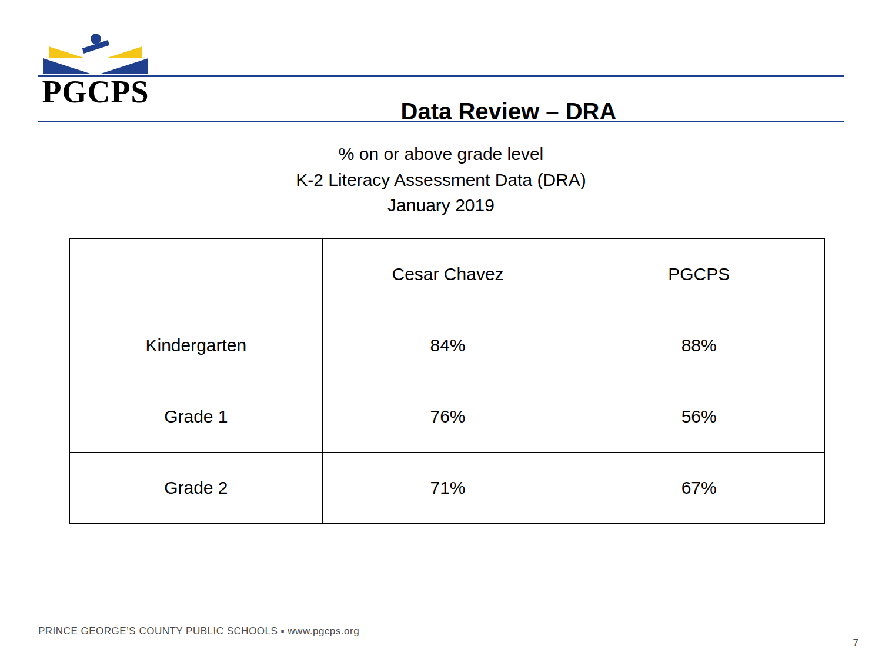PGCPS
Data Review – DRA
% on or above grade level
K-2 Literacy Assessment Data (DRA)
January 2019
| | Cesar Chavez | PGCPS |
| --- | --- | --- |
| Kindergarten | 84% | 88% |
| Grade 1 | 76% | 56% |
| Grade 2 | 71% | 67% |
PRINCE GEORGE’S COUNTY PUBLIC SCHOOLS ▪ www.pgcps.org
7